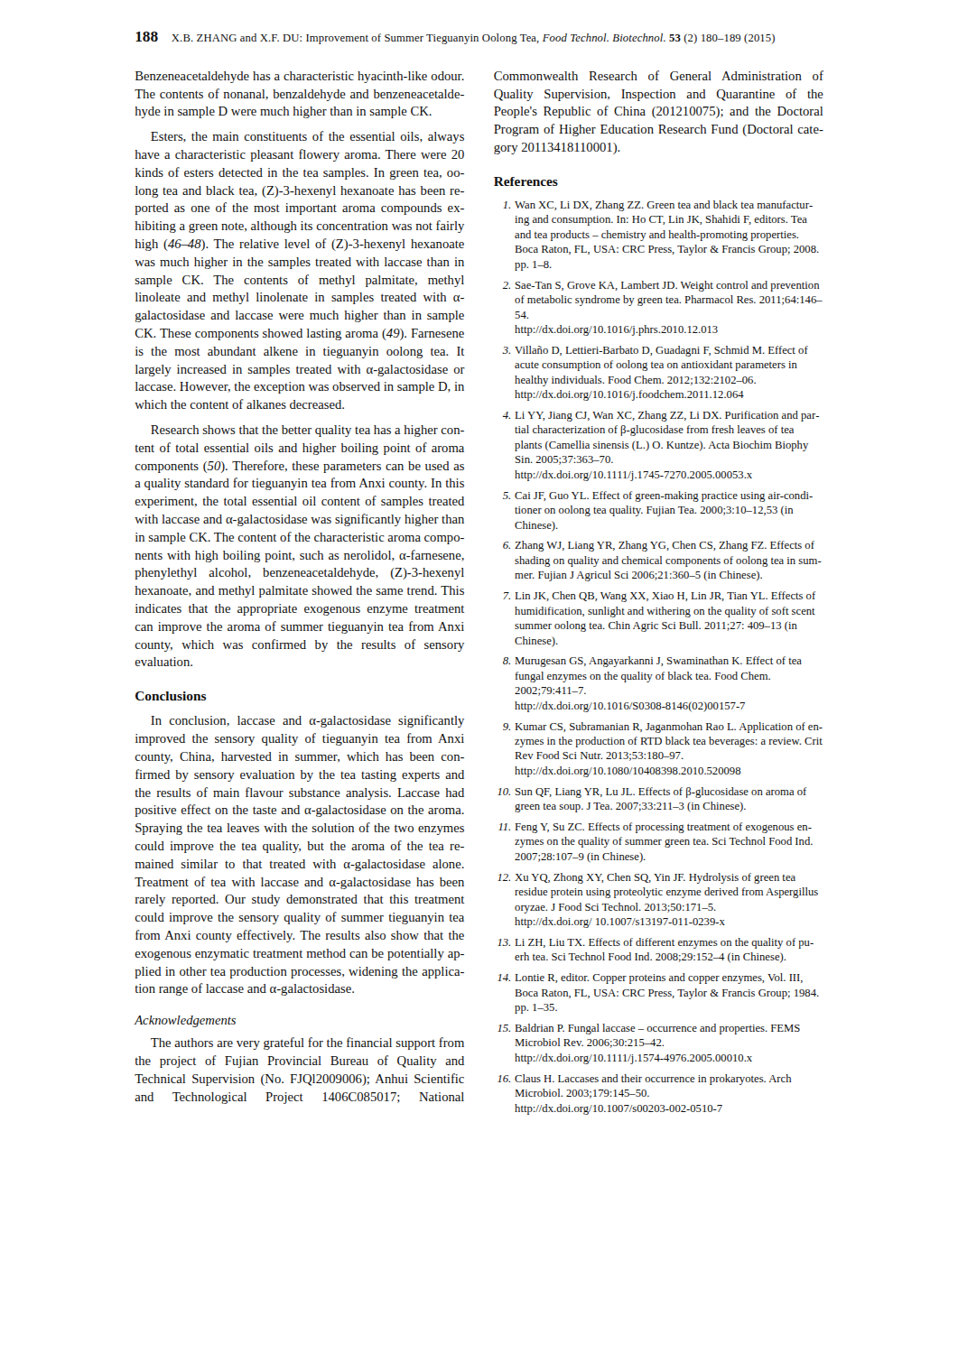188 X.B. ZHANG and X.F. DU: Improvement of Summer Tieguanyin Oolong Tea, Food Technol. Biotechnol. 53 (2) 180–189 (2015)
Benzeneacetaldehyde has a characteristic hyacinth-like odour. The contents of nonanal, benzaldehyde and benzeneacetaldehyde in sample D were much higher than in sample CK.
Esters, the main constituents of the essential oils, always have a characteristic pleasant flowery aroma. There were 20 kinds of esters detected in the tea samples. In green tea, oolong tea and black tea, (Z)-3-hexenyl hexanoate has been reported as one of the most important aroma compounds exhibiting a green note, although its concentration was not fairly high (46–48). The relative level of (Z)-3-hexenyl hexanoate was much higher in the samples treated with laccase than in sample CK. The contents of methyl palmitate, methyl linoleate and methyl linolenate in samples treated with α-galactosidase and laccase were much higher than in sample CK. These components showed lasting aroma (49). Farnesene is the most abundant alkene in tieguanyin oolong tea. It largely increased in samples treated with α-galactosidase or laccase. However, the exception was observed in sample D, in which the content of alkanes decreased.
Research shows that the better quality tea has a higher content of total essential oils and higher boiling point of aroma components (50). Therefore, these parameters can be used as a quality standard for tieguanyin tea from Anxi county. In this experiment, the total essential oil content of samples treated with laccase and α-galactosidase was significantly higher than in sample CK. The content of the characteristic aroma components with high boiling point, such as nerolidol, α-farnesene, phenylethyl alcohol, benzeneacetaldehyde, (Z)-3-hexenyl hexanoate, and methyl palmitate showed the same trend. This indicates that the appropriate exogenous enzyme treatment can improve the aroma of summer tieguanyin tea from Anxi county, which was confirmed by the results of sensory evaluation.
Conclusions
In conclusion, laccase and α-galactosidase significantly improved the sensory quality of tieguanyin tea from Anxi county, China, harvested in summer, which has been confirmed by sensory evaluation by the tea tasting experts and the results of main flavour substance analysis. Laccase had positive effect on the taste and α-galactosidase on the aroma. Spraying the tea leaves with the solution of the two enzymes could improve the tea quality, but the aroma of the tea remained similar to that treated with α-galactosidase alone. Treatment of tea with laccase and α-galactosidase has been rarely reported. Our study demonstrated that this treatment could improve the sensory quality of summer tieguanyin tea from Anxi county effectively. The results also show that the exogenous enzymatic treatment method can be potentially applied in other tea production processes, widening the application range of laccase and α-galactosidase.
Acknowledgements
The authors are very grateful for the financial support from the project of Fujian Provincial Bureau of Quality and Technical Supervision (No. FJQl2009006); Anhui Scientific and Technological Project 1406C085017; National Commonwealth Research of General Administration of Quality Supervision, Inspection and Quarantine of the People's Republic of China (201210075); and the Doctoral Program of Higher Education Research Fund (Doctoral category 20113418110001).
References
Wan XC, Li DX, Zhang ZZ. Green tea and black tea manufacturing and consumption. In: Ho CT, Lin JK, Shahidi F, editors. Tea and tea products – chemistry and health-promoting properties. Boca Raton, FL, USA: CRC Press, Taylor & Francis Group; 2008. pp. 1–8.
Sae-Tan S, Grove KA, Lambert JD. Weight control and prevention of metabolic syndrome by green tea. Pharmacol Res. 2011;64:146–54. http://dx.doi.org/10.1016/j.phrs.2010.12.013
Villaño D, Lettieri-Barbato D, Guadagni F, Schmid M. Effect of acute consumption of oolong tea on antioxidant parameters in healthy individuals. Food Chem. 2012;132:2102–06. http://dx.doi.org/10.1016/j.foodchem.2011.12.064
Li YY, Jiang CJ, Wan XC, Zhang ZZ, Li DX. Purification and partial characterization of β-glucosidase from fresh leaves of tea plants (Camellia sinensis (L.) O. Kuntze). Acta Biochim Biophy Sin. 2005;37:363–70. http://dx.doi.org/10.1111/j.1745-7270.2005.00053.x
Cai JF, Guo YL. Effect of green-making practice using air-conditioner on oolong tea quality. Fujian Tea. 2000;3:10–12,53 (in Chinese).
Zhang WJ, Liang YR, Zhang YG, Chen CS, Zhang FZ. Effects of shading on quality and chemical components of oolong tea in summer. Fujian J Agricul Sci 2006;21:360–5 (in Chinese).
Lin JK, Chen QB, Wang XX, Xiao H, Lin JR, Tian YL. Effects of humidification, sunlight and withering on the quality of soft scent summer oolong tea. Chin Agric Sci Bull. 2011;27: 409–13 (in Chinese).
Murugesan GS, Angayarkanni J, Swaminathan K. Effect of tea fungal enzymes on the quality of black tea. Food Chem. 2002;79:411–7. http://dx.doi.org/10.1016/S0308-8146(02)00157-7
Kumar CS, Subramanian R, Jaganmohan Rao L. Application of enzymes in the production of RTD black tea beverages: a review. Crit Rev Food Sci Nutr. 2013;53:180–97. http://dx.doi.org/10.1080/10408398.2010.520098
Sun QF, Liang YR, Lu JL. Effects of β-glucosidase on aroma of green tea soup. J Tea. 2007;33:211–3 (in Chinese).
Feng Y, Su ZC. Effects of processing treatment of exogenous enzymes on the quality of summer green tea. Sci Technol Food Ind. 2007;28:107–9 (in Chinese).
Xu YQ, Zhong XY, Chen SQ, Yin JF. Hydrolysis of green tea residue protein using proteolytic enzyme derived from Aspergillus oryzae. J Food Sci Technol. 2013;50:171–5. http://dx.doi.org/ 10.1007/s13197-011-0239-x
Li ZH, Liu TX. Effects of different enzymes on the quality of pu-erh tea. Sci Technol Food Ind. 2008;29:152–4 (in Chinese).
Lontie R, editor. Copper proteins and copper enzymes, Vol. III, Boca Raton, FL, USA: CRC Press, Taylor & Francis Group; 1984. pp. 1–35.
Baldrian P. Fungal laccase – occurrence and properties. FEMS Microbiol Rev. 2006;30:215–42. http://dx.doi.org/10.1111/j.1574-4976.2005.00010.x
Claus H. Laccases and their occurrence in prokaryotes. Arch Microbiol. 2003;179:145–50. http://dx.doi.org/10.1007/s00203-002-0510-7